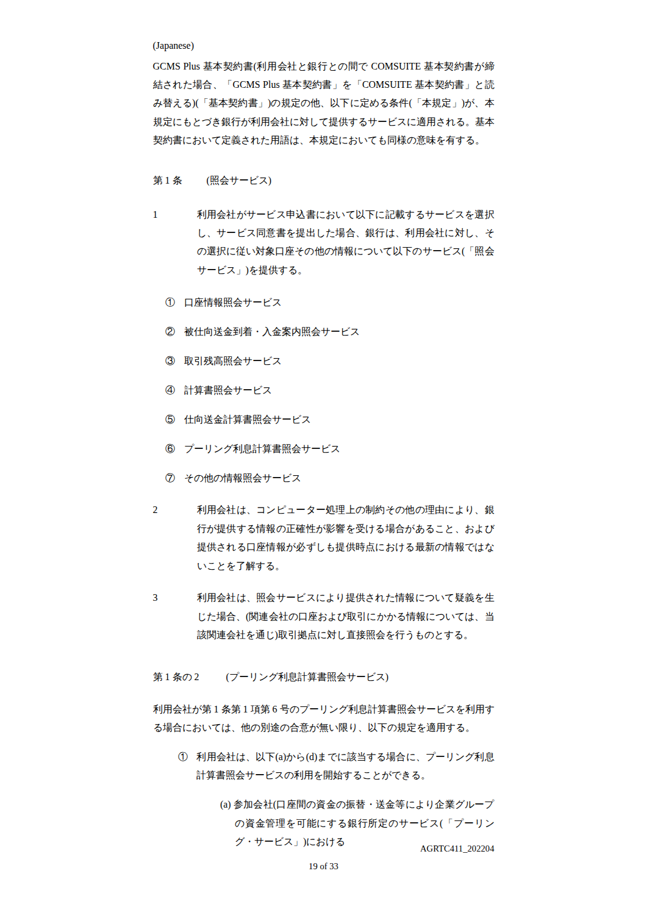(Japanese)
GCMS Plus 基本契約書(利用会社と銀行との間で COMSUITE 基本契約書が締結された場合、「GCMS Plus 基本契約書」を「COMSUITE 基本契約書」と読み替える)(「基本契約書」)の規定の他、以下に定める条件(「本規定」)が、本規定にもとづき銀行が利用会社に対して提供するサービスに適用される。基本契約書において定義された用語は、本規定においても同様の意味を有する。
第 1 条(照会サービス)
1
利用会社がサービス申込書において以下に記載するサービスを選択し、サービス同意書を提出した場合、銀行は、利用会社に対し、その選択に従い対象口座その他の情報について以下のサービス(「照会サービス」)を提供する。
① 口座情報照会サービス
② 被仕向送金到着・入金案内照会サービス
③ 取引残高照会サービス
④ 計算書照会サービス
⑤ 仕向送金計算書照会サービス
⑥ プーリング利息計算書照会サービス
⑦ その他の情報照会サービス
2
利用会社は、コンピューター処理上の制約その他の理由により、銀行が提供する情報の正確性が影響を受ける場合があること、および提供される口座情報が必ずしも提供時点における最新の情報ではないことを了解する。
3
利用会社は、照会サービスにより提供された情報について疑義を生じた場合、(関連会社の口座および取引にかかる情報については、当該関連会社を通じ)取引拠点に対し直接照会を行うものとする。
第 1 条の 2(プーリング利息計算書照会サービス)
利用会社が第 1 条第 1 項第 6 号のプーリング利息計算書照会サービスを利用する場合においては、他の別途の合意が無い限り、以下の規定を適用する。
① 利用会社は、以下(a) から(d) までに該当する場合に、プーリング利息計算書照会サービスの利用を開始することができる。
(a) 参加会社(口座間の資金の振替・送金等により企業グループの資金管理を可能にする銀行所定のサービス(「プーリング・サービス」)における
AGRTC411_202204
19 of 33